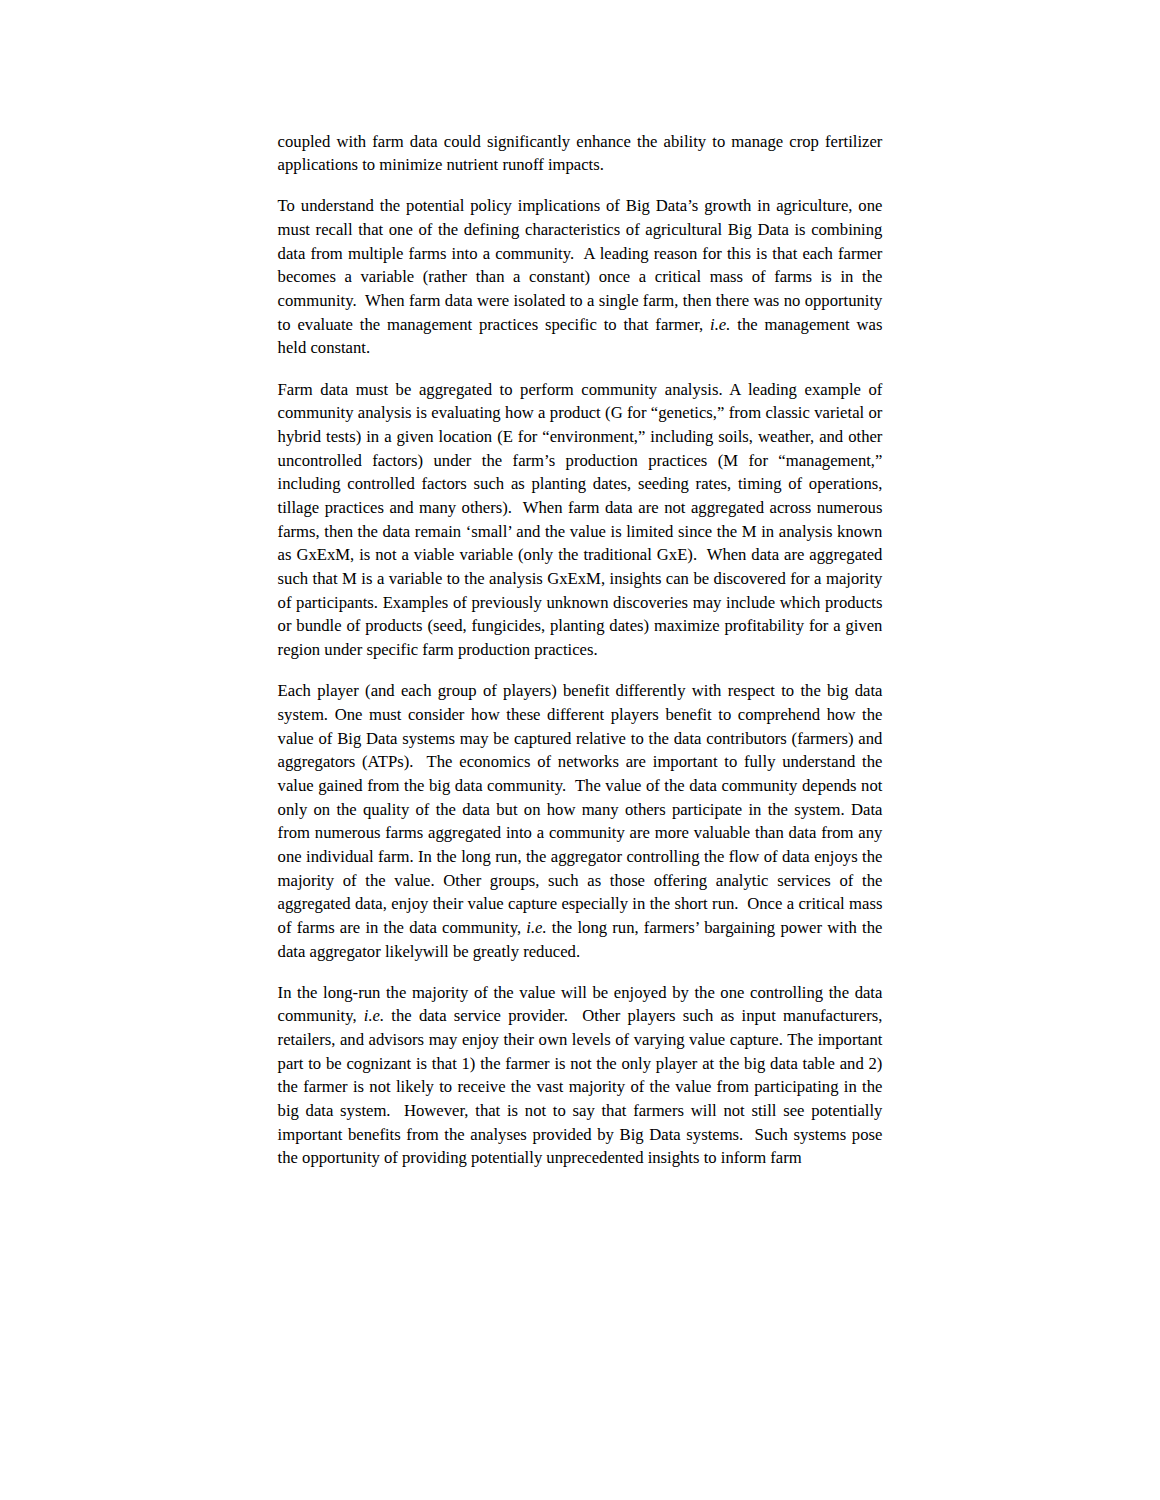coupled with farm data could significantly enhance the ability to manage crop fertilizer applications to minimize nutrient runoff impacts.
To understand the potential policy implications of Big Data’s growth in agriculture, one must recall that one of the defining characteristics of agricultural Big Data is combining data from multiple farms into a community. A leading reason for this is that each farmer becomes a variable (rather than a constant) once a critical mass of farms is in the community. When farm data were isolated to a single farm, then there was no opportunity to evaluate the management practices specific to that farmer, i.e. the management was held constant.
Farm data must be aggregated to perform community analysis. A leading example of community analysis is evaluating how a product (G for “genetics,” from classic varietal or hybrid tests) in a given location (E for “environment,” including soils, weather, and other uncontrolled factors) under the farm’s production practices (M for “management,” including controlled factors such as planting dates, seeding rates, timing of operations, tillage practices and many others). When farm data are not aggregated across numerous farms, then the data remain ‘small’ and the value is limited since the M in analysis known as GxExM, is not a viable variable (only the traditional GxE). When data are aggregated such that M is a variable to the analysis GxExM, insights can be discovered for a majority of participants. Examples of previously unknown discoveries may include which products or bundle of products (seed, fungicides, planting dates) maximize profitability for a given region under specific farm production practices.
Each player (and each group of players) benefit differently with respect to the big data system. One must consider how these different players benefit to comprehend how the value of Big Data systems may be captured relative to the data contributors (farmers) and aggregators (ATPs). The economics of networks are important to fully understand the value gained from the big data community. The value of the data community depends not only on the quality of the data but on how many others participate in the system. Data from numerous farms aggregated into a community are more valuable than data from any one individual farm. In the long run, the aggregator controlling the flow of data enjoys the majority of the value. Other groups, such as those offering analytic services of the aggregated data, enjoy their value capture especially in the short run. Once a critical mass of farms are in the data community, i.e. the long run, farmers’ bargaining power with the data aggregator likelywill be greatly reduced.
In the long-run the majority of the value will be enjoyed by the one controlling the data community, i.e. the data service provider. Other players such as input manufacturers, retailers, and advisors may enjoy their own levels of varying value capture. The important part to be cognizant is that 1) the farmer is not the only player at the big data table and 2) the farmer is not likely to receive the vast majority of the value from participating in the big data system. However, that is not to say that farmers will not still see potentially important benefits from the analyses provided by Big Data systems. Such systems pose the opportunity of providing potentially unprecedented insights to inform farm